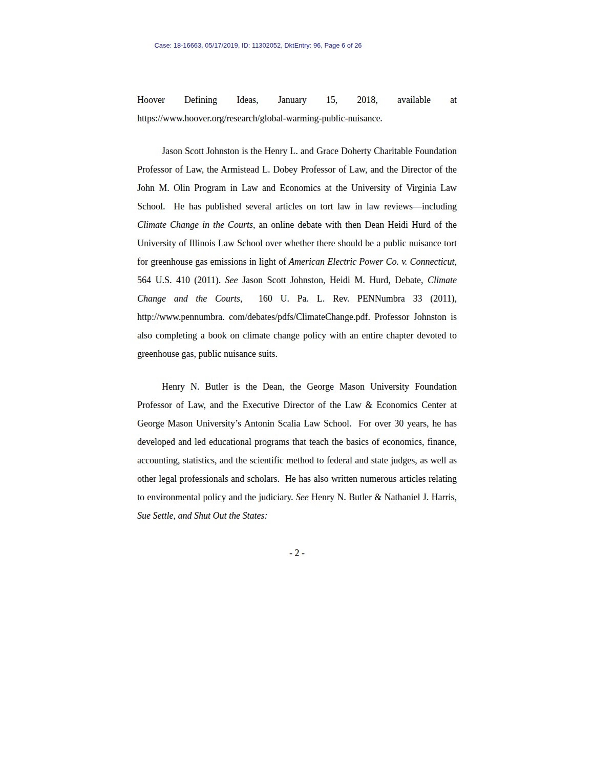Case: 18-16663, 05/17/2019, ID: 11302052, DktEntry: 96, Page 6 of 26
Hoover Defining Ideas, January 15, 2018, available at https://www.hoover.org/research/global-warming-public-nuisance.
Jason Scott Johnston is the Henry L. and Grace Doherty Charitable Foundation Professor of Law, the Armistead L. Dobey Professor of Law, and the Director of the John M. Olin Program in Law and Economics at the University of Virginia Law School. He has published several articles on tort law in law reviews—including Climate Change in the Courts, an online debate with then Dean Heidi Hurd of the University of Illinois Law School over whether there should be a public nuisance tort for greenhouse gas emissions in light of American Electric Power Co. v. Connecticut, 564 U.S. 410 (2011). See Jason Scott Johnston, Heidi M. Hurd, Debate, Climate Change and the Courts, 160 U. Pa. L. Rev. PENNumbra 33 (2011), http://www.pennumbra. com/debates/pdfs/ClimateChange.pdf. Professor Johnston is also completing a book on climate change policy with an entire chapter devoted to greenhouse gas, public nuisance suits.
Henry N. Butler is the Dean, the George Mason University Foundation Professor of Law, and the Executive Director of the Law & Economics Center at George Mason University’s Antonin Scalia Law School. For over 30 years, he has developed and led educational programs that teach the basics of economics, finance, accounting, statistics, and the scientific method to federal and state judges, as well as other legal professionals and scholars. He has also written numerous articles relating to environmental policy and the judiciary. See Henry N. Butler & Nathaniel J. Harris, Sue Settle, and Shut Out the States:
- 2 -